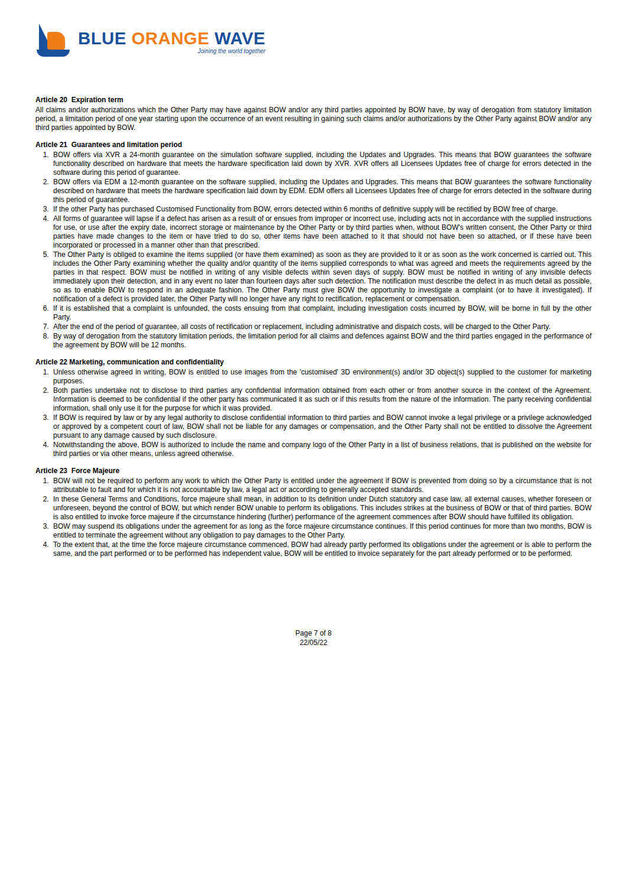BLUE ORANGE WAVE
Joining the world together
Article 20 Expiration term
All claims and/or authorizations which the Other Party may have against BOW and/or any third parties appointed by BOW have, by way of derogation from statutory limitation period, a limitation period of one year starting upon the occurrence of an event resulting in gaining such claims and/or authorizations by the Other Party against BOW and/or any third parties appointed by BOW.
Article 21 Guarantees and limitation period
BOW offers via XVR a 24-month guarantee on the simulation software supplied, including the Updates and Upgrades. This means that BOW guarantees the software functionality described on hardware that meets the hardware specification laid down by XVR. XVR offers all Licensees Updates free of charge for errors detected in the software during this period of guarantee.
BOW offers via EDM a 12-month guarantee on the software supplied, including the Updates and Upgrades. This means that BOW guarantees the software functionality described on hardware that meets the hardware specification laid down by EDM. EDM offers all Licensees Updates free of charge for errors detected in the software during this period of guarantee.
If the other Party has purchased Customised Functionality from BOW, errors detected within 6 months of definitive supply will be rectified by BOW free of charge.
All forms of guarantee will lapse if a defect has arisen as a result of or ensues from improper or incorrect use, including acts not in accordance with the supplied instructions for use, or use after the expiry date, incorrect storage or maintenance by the Other Party or by third parties when, without BOW's written consent, the Other Party or third parties have made changes to the item or have tried to do so, other items have been attached to it that should not have been so attached, or if these have been incorporated or processed in a manner other than that prescribed.
The Other Party is obliged to examine the items supplied (or have them examined) as soon as they are provided to it or as soon as the work concerned is carried out. This includes the Other Party examining whether the quality and/or quantity of the items supplied corresponds to what was agreed and meets the requirements agreed by the parties in that respect. BOW must be notified in writing of any visible defects within seven days of supply. BOW must be notified in writing of any invisible defects immediately upon their detection, and in any event no later than fourteen days after such detection. The notification must describe the defect in as much detail as possible, so as to enable BOW to respond in an adequate fashion. The Other Party must give BOW the opportunity to investigate a complaint (or to have it investigated). If notification of a defect is provided later, the Other Party will no longer have any right to rectification, replacement or compensation.
If it is established that a complaint is unfounded, the costs ensuing from that complaint, including investigation costs incurred by BOW, will be borne in full by the other Party.
After the end of the period of guarantee, all costs of rectification or replacement, including administrative and dispatch costs, will be charged to the Other Party.
By way of derogation from the statutory limitation periods, the limitation period for all claims and defences against BOW and the third parties engaged in the performance of the agreement by BOW will be 12 months.
Article 22 Marketing, communication and confidentiality
Unless otherwise agreed in writing, BOW is entitled to use images from the 'customised' 3D environment(s) and/or 3D object(s) supplied to the customer for marketing purposes.
Both parties undertake not to disclose to third parties any confidential information obtained from each other or from another source in the context of the Agreement. Information is deemed to be confidential if the other party has communicated it as such or if this results from the nature of the information. The party receiving confidential information, shall only use it for the purpose for which it was provided.
If BOW is required by law or by any legal authority to disclose confidential information to third parties and BOW cannot invoke a legal privilege or a privilege acknowledged or approved by a competent court of law, BOW shall not be liable for any damages or compensation, and the Other Party shall not be entitled to dissolve the Agreement pursuant to any damage caused by such disclosure.
Notwithstanding the above, BOW is authorized to include the name and company logo of the Other Party in a list of business relations, that is published on the website for third parties or via other means, unless agreed otherwise.
Article 23 Force Majeure
BOW will not be required to perform any work to which the Other Party is entitled under the agreement if BOW is prevented from doing so by a circumstance that is not attributable to fault and for which it is not accountable by law, a legal act or according to generally accepted standards.
In these General Terms and Conditions, force majeure shall mean, in addition to its definition under Dutch statutory and case law, all external causes, whether foreseen or unforeseen, beyond the control of BOW, but which render BOW unable to perform its obligations. This includes strikes at the business of BOW or that of third parties. BOW is also entitled to invoke force majeure if the circumstance hindering (further) performance of the agreement commences after BOW should have fulfilled its obligation.
BOW may suspend its obligations under the agreement for as long as the force majeure circumstance continues. If this period continues for more than two months, BOW is entitled to terminate the agreement without any obligation to pay damages to the Other Party.
To the extent that, at the time the force majeure circumstance commenced, BOW had already partly performed its obligations under the agreement or is able to perform the same, and the part performed or to be performed has independent value, BOW will be entitled to invoice separately for the part already performed or to be performed.
Page 7 of 8
22/05/22